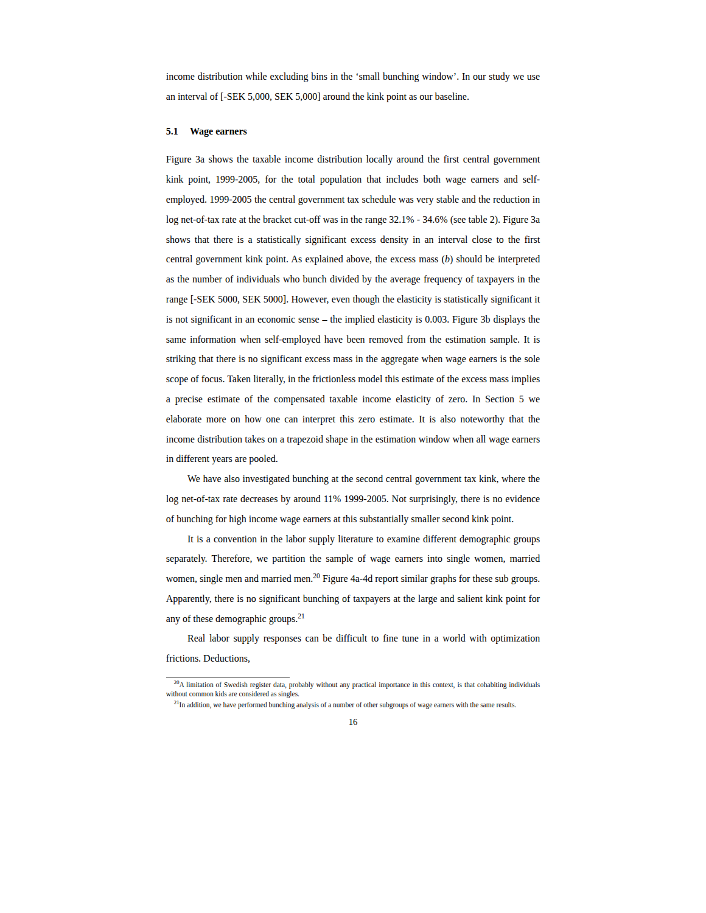income distribution while excluding bins in the ‘small bunching window’. In our study we use an interval of [-SEK 5,000, SEK 5,000] around the kink point as our baseline.
5.1 Wage earners
Figure 3a shows the taxable income distribution locally around the first central government kink point, 1999-2005, for the total population that includes both wage earners and self-employed. 1999-2005 the central government tax schedule was very stable and the reduction in log net-of-tax rate at the bracket cut-off was in the range 32.1% - 34.6% (see table 2). Figure 3a shows that there is a statistically significant excess density in an interval close to the first central government kink point. As explained above, the excess mass (b) should be interpreted as the number of individuals who bunch divided by the average frequency of taxpayers in the range [-SEK 5000, SEK 5000]. However, even though the elasticity is statistically significant it is not significant in an economic sense – the implied elasticity is 0.003. Figure 3b displays the same information when self-employed have been removed from the estimation sample. It is striking that there is no significant excess mass in the aggregate when wage earners is the sole scope of focus. Taken literally, in the frictionless model this estimate of the excess mass implies a precise estimate of the compensated taxable income elasticity of zero. In Section 5 we elaborate more on how one can interpret this zero estimate. It is also noteworthy that the income distribution takes on a trapezoid shape in the estimation window when all wage earners in different years are pooled.
We have also investigated bunching at the second central government tax kink, where the log net-of-tax rate decreases by around 11% 1999-2005. Not surprisingly, there is no evidence of bunching for high income wage earners at this substantially smaller second kink point.
It is a convention in the labor supply literature to examine different demographic groups separately. Therefore, we partition the sample of wage earners into single women, married women, single men and married men.20 Figure 4a-4d report similar graphs for these sub groups. Apparently, there is no significant bunching of taxpayers at the large and salient kink point for any of these demographic groups.21
Real labor supply responses can be difficult to fine tune in a world with optimization frictions. Deductions,
20A limitation of Swedish register data, probably without any practical importance in this context, is that cohabiting individuals without common kids are considered as singles.
21In addition, we have performed bunching analysis of a number of other subgroups of wage earners with the same results.
16